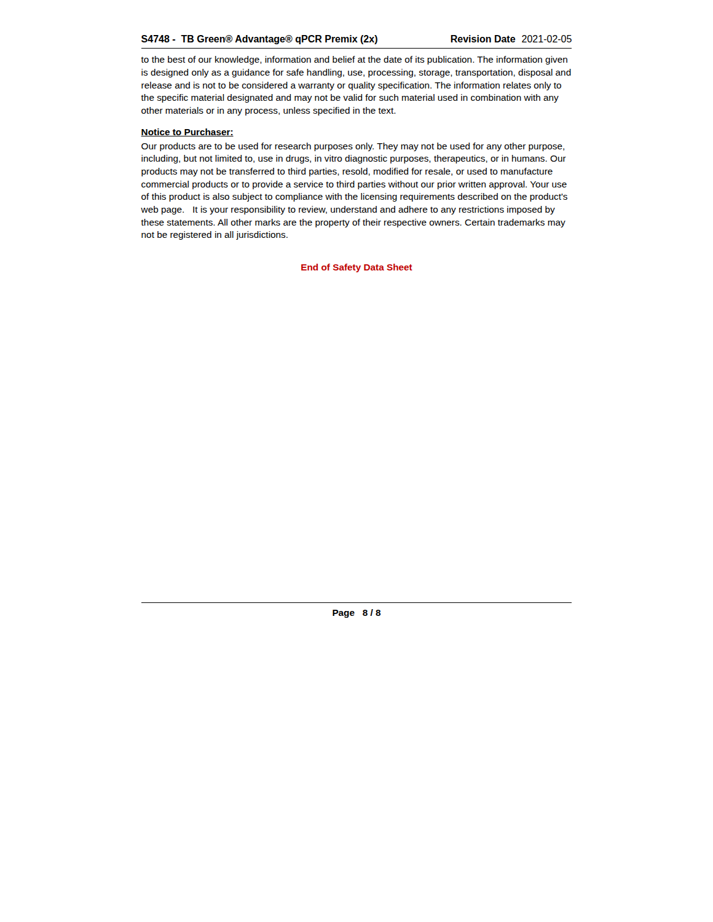S4748 - TB Green® Advantage® qPCR Premix (2x)
Revision Date 2021-02-05
to the best of our knowledge, information and belief at the date of its publication. The information given is designed only as a guidance for safe handling, use, processing, storage, transportation, disposal and release and is not to be considered a warranty or quality specification. The information relates only to the specific material designated and may not be valid for such material used in combination with any other materials or in any process, unless specified in the text.
Notice to Purchaser:
Our products are to be used for research purposes only. They may not be used for any other purpose, including, but not limited to, use in drugs, in vitro diagnostic purposes, therapeutics, or in humans. Our products may not be transferred to third parties, resold, modified for resale, or used to manufacture commercial products or to provide a service to third parties without our prior written approval. Your use of this product is also subject to compliance with the licensing requirements described on the product's web page. It is your responsibility to review, understand and adhere to any restrictions imposed by these statements. All other marks are the property of their respective owners. Certain trademarks may not be registered in all jurisdictions.
End of Safety Data Sheet
Page 8 / 8